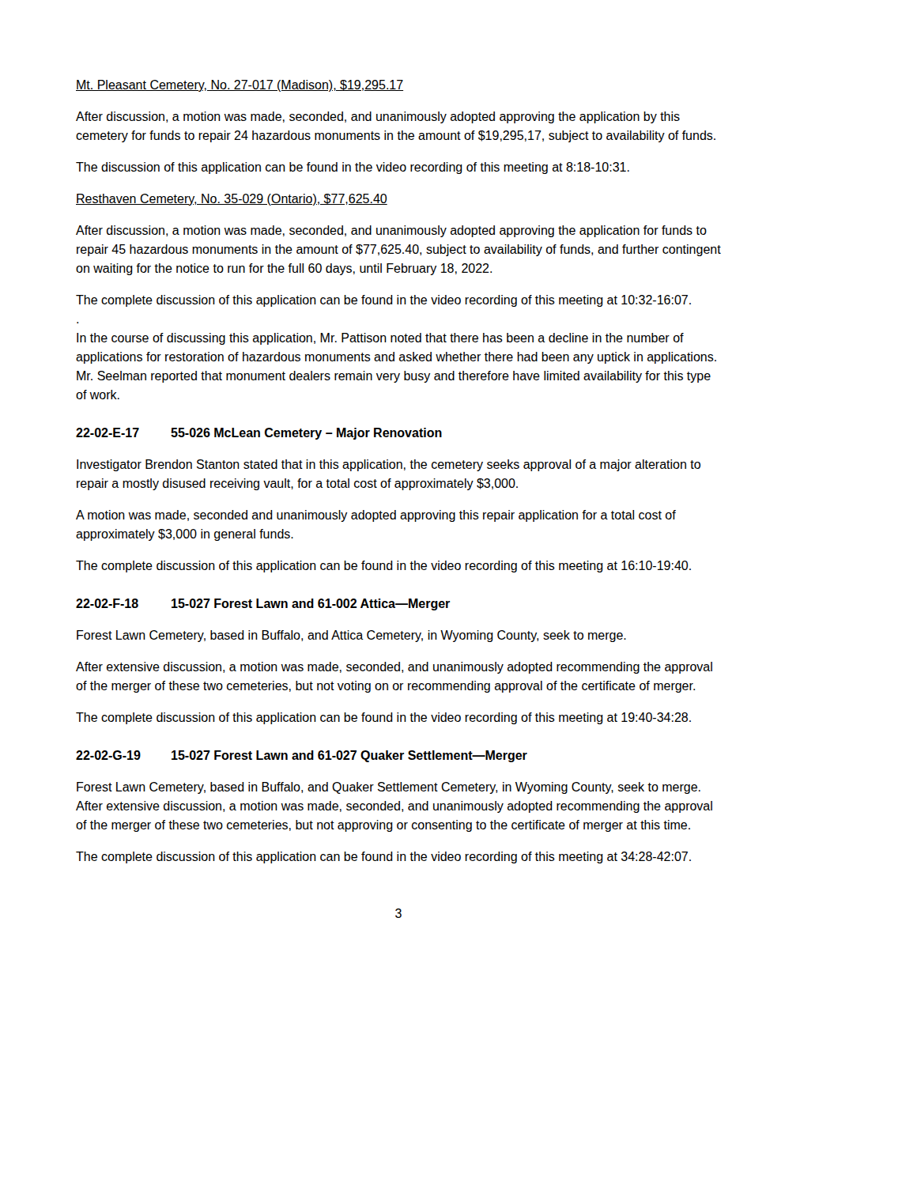Mt. Pleasant Cemetery, No. 27-017 (Madison), $19,295.17
After discussion, a motion was made, seconded, and unanimously adopted approving the application by this cemetery for funds to repair 24 hazardous monuments in the amount of $19,295,17, subject to availability of funds.
The discussion of this application can be found in the video recording of this meeting at 8:18-10:31.
Resthaven Cemetery, No. 35-029 (Ontario), $77,625.40
After discussion, a motion was made, seconded, and unanimously adopted approving the application for funds to repair 45 hazardous monuments in the amount of $77,625.40, subject to availability of funds, and further contingent on waiting for the notice to run for the full 60 days, until February 18, 2022.
The complete discussion of this application can be found in the video recording of this meeting at 10:32-16:07.
.
In the course of discussing this application, Mr. Pattison noted that there has been a decline in the number of applications for restoration of hazardous monuments and asked whether there had been any uptick in applications. Mr. Seelman reported that monument dealers remain very busy and therefore have limited availability for this type of work.
22-02-E-1755-026 McLean Cemetery – Major Renovation
Investigator Brendon Stanton stated that in this application, the cemetery seeks approval of a major alteration to repair a mostly disused receiving vault, for a total cost of approximately $3,000.
A motion was made, seconded and unanimously adopted approving this repair application for a total cost of approximately $3,000 in general funds.
The complete discussion of this application can be found in the video recording of this meeting at 16:10-19:40.
22-02-F-1815-027 Forest Lawn and 61-002 Attica—Merger
Forest Lawn Cemetery, based in Buffalo, and Attica Cemetery, in Wyoming County, seek to merge.
After extensive discussion, a motion was made, seconded, and unanimously adopted recommending the approval of the merger of these two cemeteries, but not voting on or recommending approval of the certificate of merger.
The complete discussion of this application can be found in the video recording of this meeting at 19:40-34:28.
22-02-G-1915-027 Forest Lawn and 61-027 Quaker Settlement—Merger
Forest Lawn Cemetery, based in Buffalo, and Quaker Settlement Cemetery, in Wyoming County, seek to merge.
After extensive discussion, a motion was made, seconded, and unanimously adopted recommending the approval of the merger of these two cemeteries, but not approving or consenting to the certificate of merger at this time.
The complete discussion of this application can be found in the video recording of this meeting at 34:28-42:07.
3